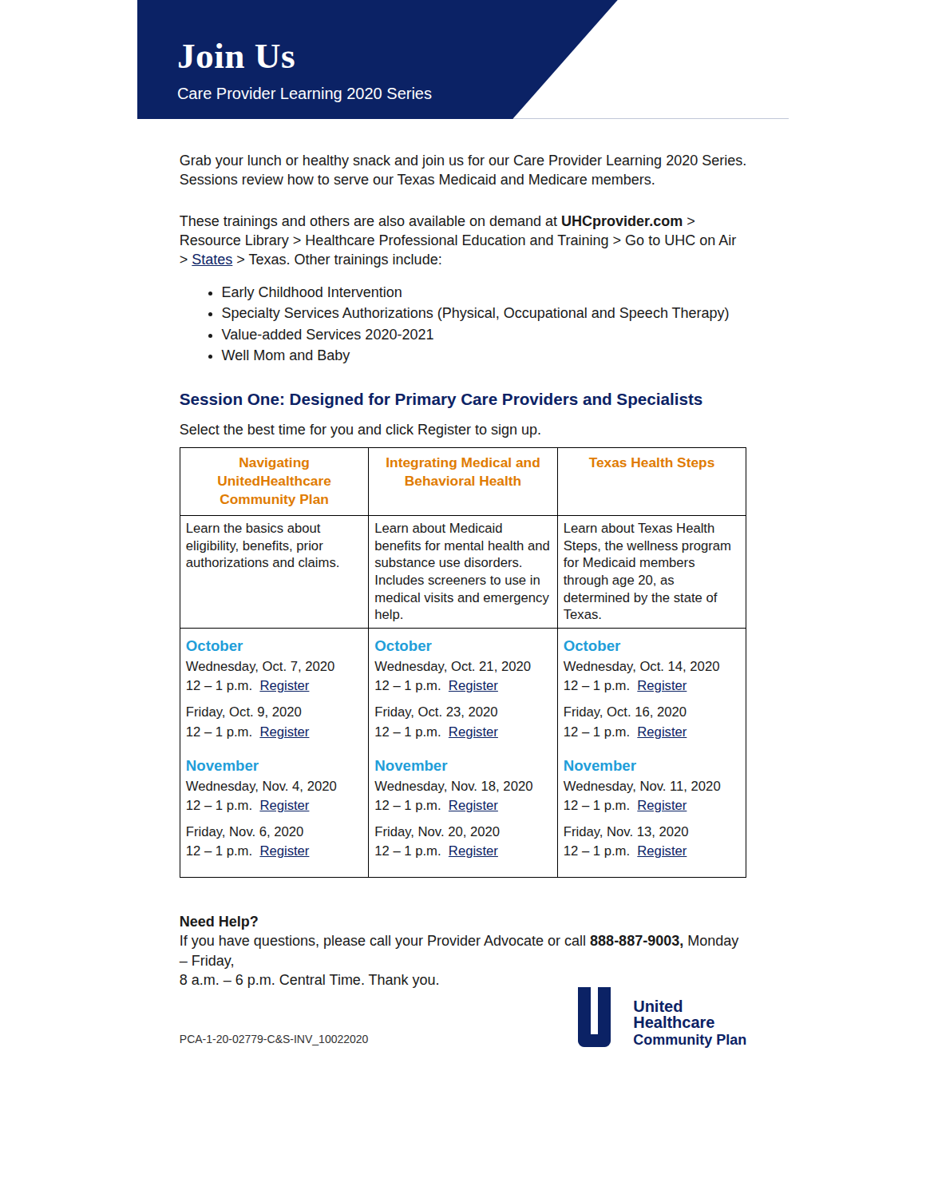Join Us
Care Provider Learning 2020 Series
Grab your lunch or healthy snack and join us for our Care Provider Learning 2020 Series. Sessions review how to serve our Texas Medicaid and Medicare members.
These trainings and others are also available on demand at UHCprovider.com > Resource Library > Healthcare Professional Education and Training > Go to UHC on Air > States > Texas. Other trainings include:
Early Childhood Intervention
Specialty Services Authorizations (Physical, Occupational and Speech Therapy)
Value-added Services 2020-2021
Well Mom and Baby
Session One: Designed for Primary Care Providers and Specialists
Select the best time for you and click Register to sign up.
| Navigating UnitedHealthcare Community Plan | Integrating Medical and Behavioral Health | Texas Health Steps |
| --- | --- | --- |
| Learn the basics about eligibility, benefits, prior authorizations and claims. | Learn about Medicaid benefits for mental health and substance use disorders. Includes screeners to use in medical visits and emergency help. | Learn about Texas Health Steps, the wellness program for Medicaid members through age 20, as determined by the state of Texas. |
| October Wednesday, Oct. 7, 2020 12 – 1 p.m. Register Friday, Oct. 9, 2020 12 – 1 p.m. Register November Wednesday, Nov. 4, 2020 12 – 1 p.m. Register Friday, Nov. 6, 2020 12 – 1 p.m. Register | October Wednesday, Oct. 21, 2020 12 – 1 p.m. Register Friday, Oct. 23, 2020 12 – 1 p.m. Register November Wednesday, Nov. 18, 2020 12 – 1 p.m. Register Friday, Nov. 20, 2020 12 – 1 p.m. Register | October Wednesday, Oct. 14, 2020 12 – 1 p.m. Register Friday, Oct. 16, 2020 12 – 1 p.m. Register November Wednesday, Nov. 11, 2020 12 – 1 p.m. Register Friday, Nov. 13, 2020 12 – 1 p.m. Register |
Need Help? If you have questions, please call your Provider Advocate or call 888-887-9003, Monday – Friday,
8 a.m. – 6 p.m. Central Time. Thank you.
PCA-1-20-02779-C&S-INV_10022020
United
Healthcare Community Plan